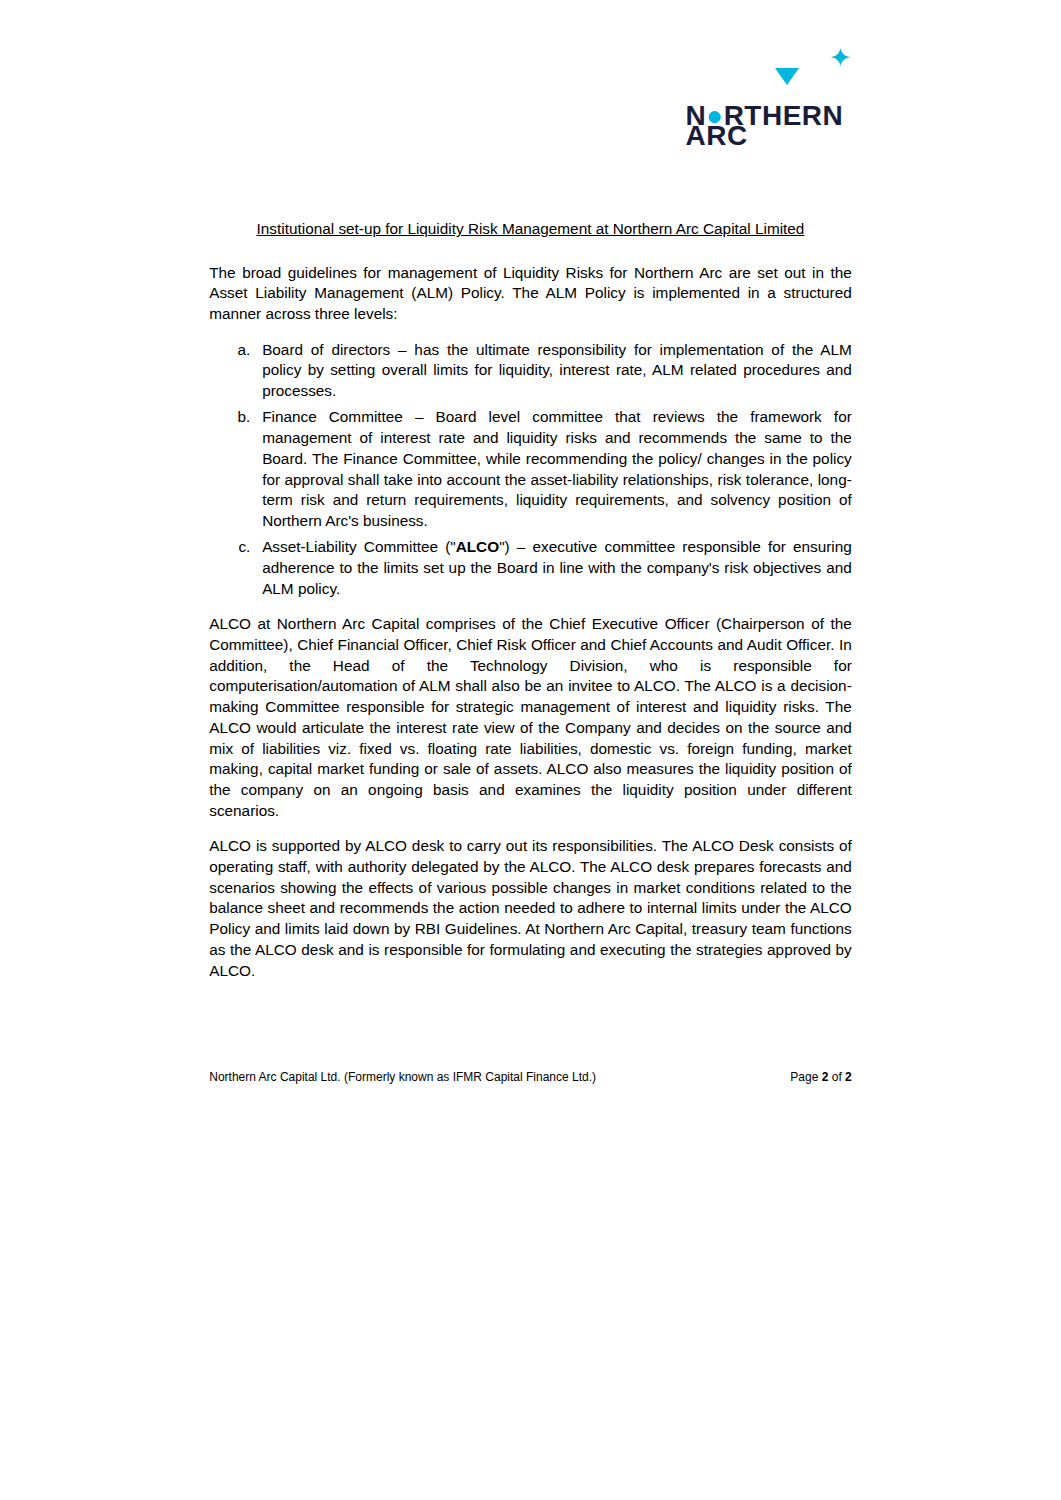✦
N●RTHERN
ARC
Institutional set-up for Liquidity Risk Management at Northern Arc Capital Limited
The broad guidelines for management of Liquidity Risks for Northern Arc are set out in the Asset Liability Management (ALM) Policy. The ALM Policy is implemented in a structured manner across three levels:
Board of directors – has the ultimate responsibility for implementation of the ALM policy by setting overall limits for liquidity, interest rate, ALM related procedures and processes.
Finance Committee – Board level committee that reviews the framework for management of interest rate and liquidity risks and recommends the same to the Board. The Finance Committee, while recommending the policy/ changes in the policy for approval shall take into account the asset-liability relationships, risk tolerance, long-term risk and return requirements, liquidity requirements, and solvency position of Northern Arc's business.
Asset-Liability Committee ("ALCO") – executive committee responsible for ensuring adherence to the limits set up the Board in line with the company's risk objectives and ALM policy.
ALCO at Northern Arc Capital comprises of the Chief Executive Officer (Chairperson of the Committee), Chief Financial Officer, Chief Risk Officer and Chief Accounts and Audit Officer. In addition, the Head of the Technology Division, who is responsible for computerisation/automation of ALM shall also be an invitee to ALCO. The ALCO is a decision-making Committee responsible for strategic management of interest and liquidity risks. The ALCO would articulate the interest rate view of the Company and decides on the source and mix of liabilities viz. fixed vs. floating rate liabilities, domestic vs. foreign funding, market making, capital market funding or sale of assets. ALCO also measures the liquidity position of the company on an ongoing basis and examines the liquidity position under different scenarios.
ALCO is supported by ALCO desk to carry out its responsibilities. The ALCO Desk consists of operating staff, with authority delegated by the ALCO. The ALCO desk prepares forecasts and scenarios showing the effects of various possible changes in market conditions related to the balance sheet and recommends the action needed to adhere to internal limits under the ALCO Policy and limits laid down by RBI Guidelines. At Northern Arc Capital, treasury team functions as the ALCO desk and is responsible for formulating and executing the strategies approved by ALCO.
Northern Arc Capital Ltd. (Formerly known as IFMR Capital Finance Ltd.)
Page 2 of 2